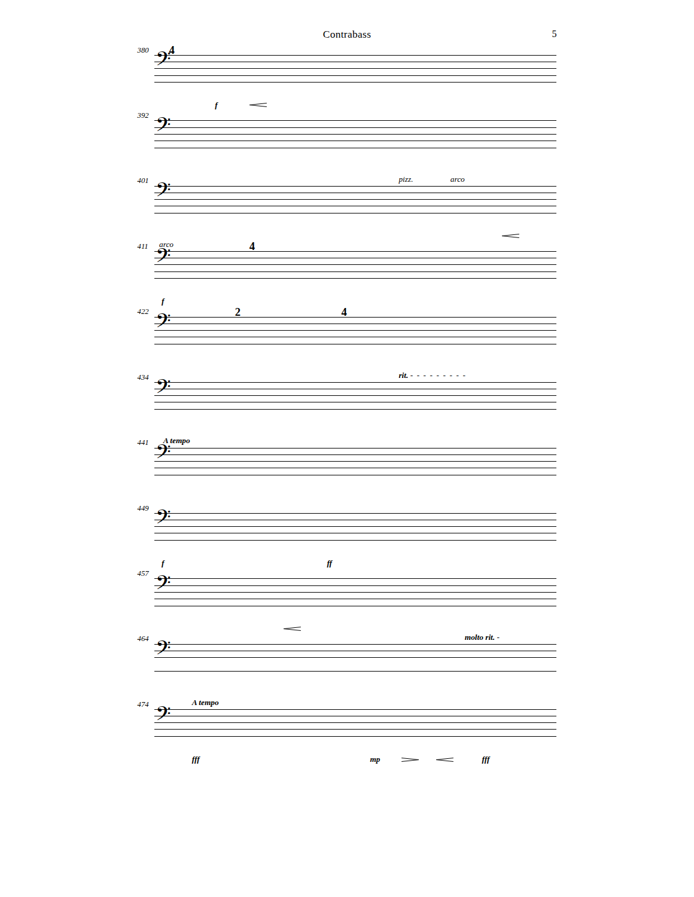Contrabass
5
380
4
𝄢
f
392
𝄢
401
pizz.
arco
𝄢
411
arco
4
𝄢
f
422
2
4
𝄢
434
rit. - - - - - - - - -
𝄢
441
A tempo
𝄢
449
𝄢
f
ff
457
𝄢
464
molto rit. -
𝄢
474
A tempo
𝄢
fff
mp
fff
Double bass part, page 5. Measures 380 through the end of the excerpt. Markings include: four-bar multimeasure rests at measures 380, 411 and 422; a two-bar rest at measure 422; pizzicato at measure 401 followed by arco; arco indication at measure 411; ritardando beginning near measure 434; A tempo at measures 441 and 474; molto ritardando near measure 464; dynamics f, ff, fff, mp with crescendo and diminuendo hairpins; fermatas at the final measures.